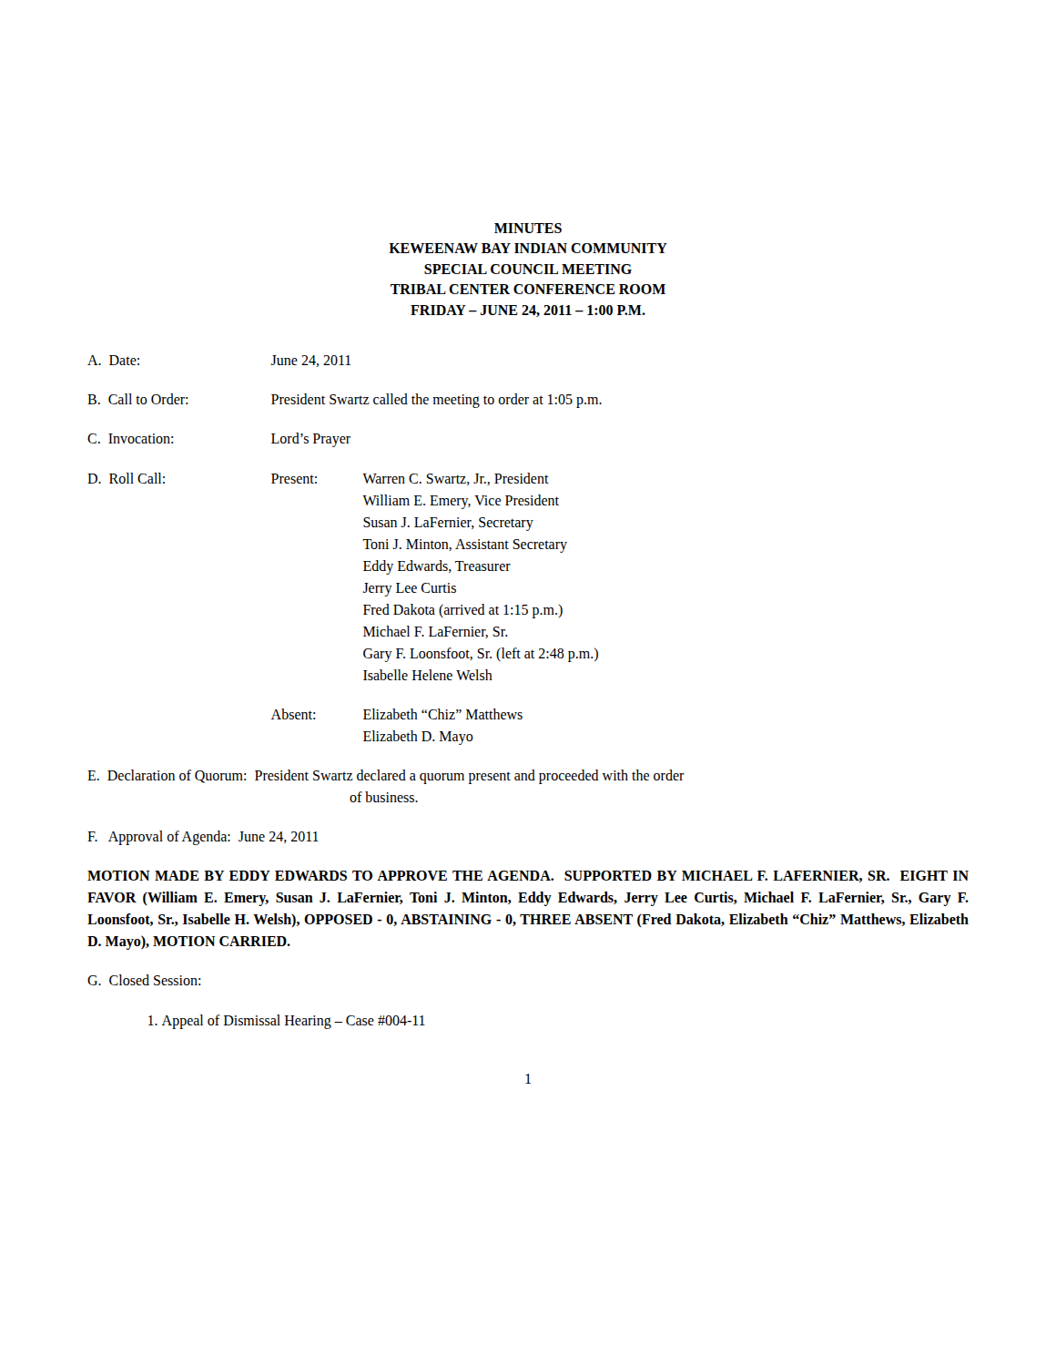MINUTES
KEWEENAW BAY INDIAN COMMUNITY
SPECIAL COUNCIL MEETING
TRIBAL CENTER CONFERENCE ROOM
FRIDAY – JUNE 24, 2011 – 1:00 P.M.
A. Date:
June 24, 2011
B. Call to Order:
President Swartz called the meeting to order at 1:05 p.m.
C. Invocation:
Lord’s Prayer
D. Roll Call:
Present:
Warren C. Swartz, Jr., President
William E. Emery, Vice President
Susan J. LaFernier, Secretary
Toni J. Minton, Assistant Secretary
Eddy Edwards, Treasurer
Jerry Lee Curtis
Fred Dakota (arrived at 1:15 p.m.)
Michael F. LaFernier, Sr.
Gary F. Loonsfoot, Sr. (left at 2:48 p.m.)
Isabelle Helene Welsh
Absent:
Elizabeth “Chiz” Matthews
Elizabeth D. Mayo
E. Declaration of Quorum: President Swartz declared a quorum present and proceeded with the order
of business.
F. Approval of Agenda: June 24, 2011
MOTION MADE BY EDDY EDWARDS TO APPROVE THE AGENDA. SUPPORTED BY MICHAEL F. LAFERNIER, SR. EIGHT IN FAVOR (William E. Emery, Susan J. LaFernier, Toni J. Minton, Eddy Edwards, Jerry Lee Curtis, Michael F. LaFernier, Sr., Gary F. Loonsfoot, Sr., Isabelle H. Welsh), OPPOSED - 0, ABSTAINING - 0, THREE ABSENT (Fred Dakota, Elizabeth “Chiz” Matthews, Elizabeth D. Mayo), MOTION CARRIED.
G. Closed Session:
Appeal of Dismissal Hearing – Case #004-11
1